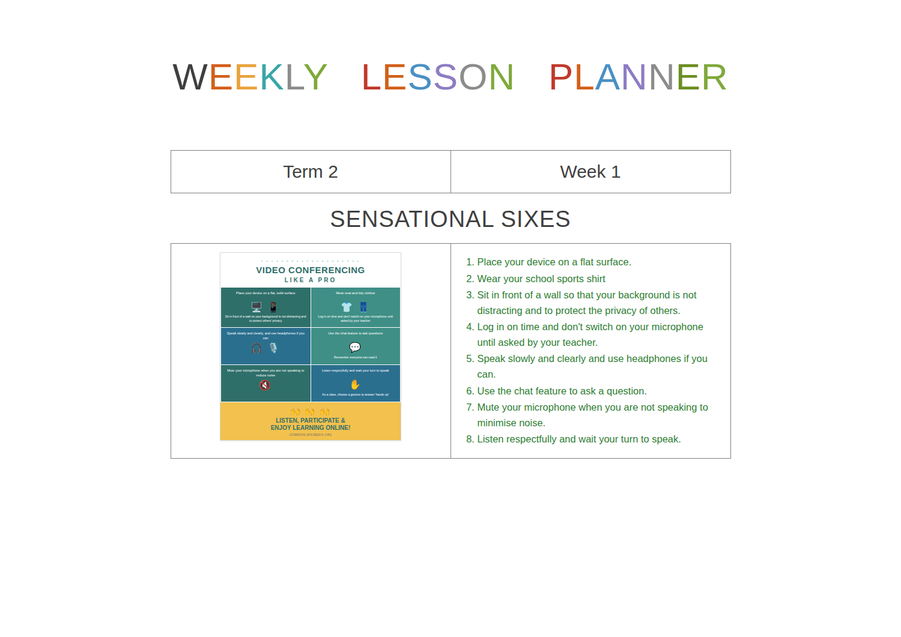WEEKLY LESSON PLANNER
| Term 2 | Week 1 |
SENSATIONAL SIXES
| • • • • • • • • • • • • • • • • • • • • VIDEO CONFERENCING LIKE A PRO / Place your device on a flat, solid surface 🖥️ 📱 Sit in front of a wall so your background is not distracting and to protect others' privacy / Wear neat and tidy clothes 👕 👖 Log in on time and don't switch on your microphone until asked by your teacher / / Speak slowly and clearly, and use headphones if you can 🎧 🎙️ / Use the chat feature to ask questions 💬 Remember everyone can read it / / Mute your microphone when you are not speaking to reduce noise 🔇 / Listen respectfully and wait your turn to speak ✋ As a class, choose a gesture to answer 'hands up' / 🙌 🙌 🙌 LISTEN, PARTICIPATE & ENJOY LEARNING ONLINE! COMMONS.WIKIMEDIA.ORG | Place your device on a flat surface. Wear your school sports shirt Sit in front of a wall so that your background is not distracting and to protect the privacy of others. Log in on time and don't switch on your microphone until asked by your teacher. Speak slowly and clearly and use headphones if you can. Use the chat feature to ask a question. Mute your microphone when you are not speaking to minimise noise. Listen respectfully and wait your turn to speak. |